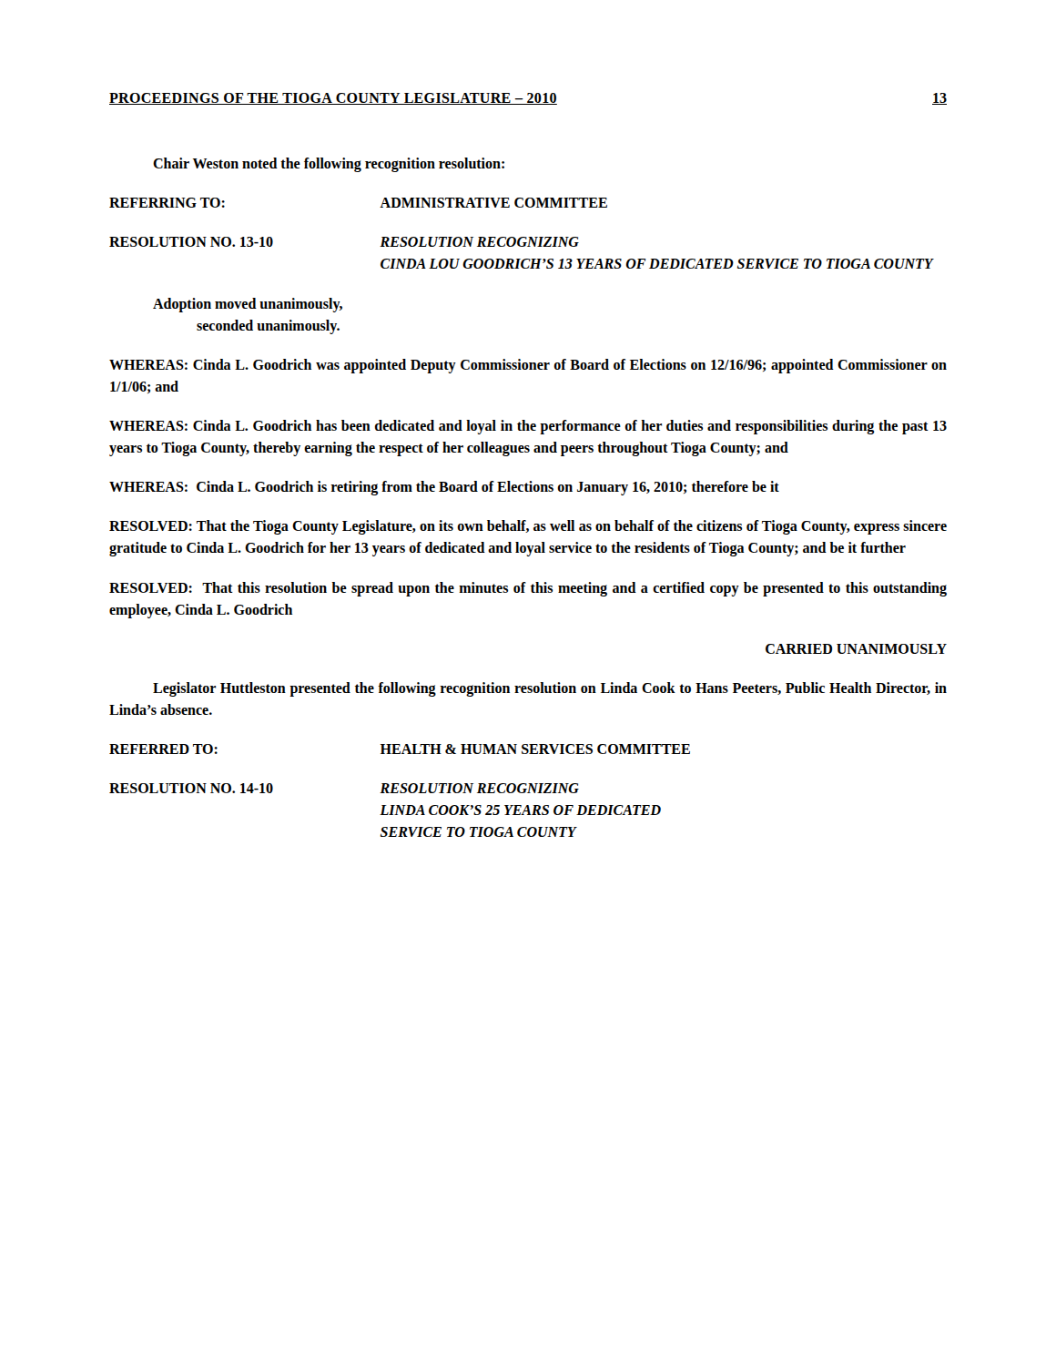PROCEEDINGS OF THE TIOGA COUNTY LEGISLATURE – 2010 13
Chair Weston noted the following recognition resolution:
REFERRING TO:
ADMINISTRATIVE COMMITTEE
RESOLUTION NO. 13-10
RESOLUTION RECOGNIZING
CINDA LOU GOODRICH’S 13 YEARS OF DEDICATED SERVICE TO TIOGA COUNTY
Adoption moved unanimously, seconded unanimously.
WHEREAS: Cinda L. Goodrich was appointed Deputy Commissioner of Board of Elections on 12/16/96; appointed Commissioner on 1/1/06; and
WHEREAS: Cinda L. Goodrich has been dedicated and loyal in the performance of her duties and responsibilities during the past 13 years to Tioga County, thereby earning the respect of her colleagues and peers throughout Tioga County; and
WHEREAS: Cinda L. Goodrich is retiring from the Board of Elections on January 16, 2010; therefore be it
RESOLVED: That the Tioga County Legislature, on its own behalf, as well as on behalf of the citizens of Tioga County, express sincere gratitude to Cinda L. Goodrich for her 13 years of dedicated and loyal service to the residents of Tioga County; and be it further
RESOLVED: That this resolution be spread upon the minutes of this meeting and a certified copy be presented to this outstanding employee, Cinda L. Goodrich
CARRIED UNANIMOUSLY
Legislator Huttleston presented the following recognition resolution on Linda Cook to Hans Peeters, Public Health Director, in Linda’s absence.
REFERRED TO:
HEALTH & HUMAN SERVICES COMMITTEE
RESOLUTION NO. 14-10
RESOLUTION RECOGNIZING
LINDA COOK’S 25 YEARS OF DEDICATED
SERVICE TO TIOGA COUNTY